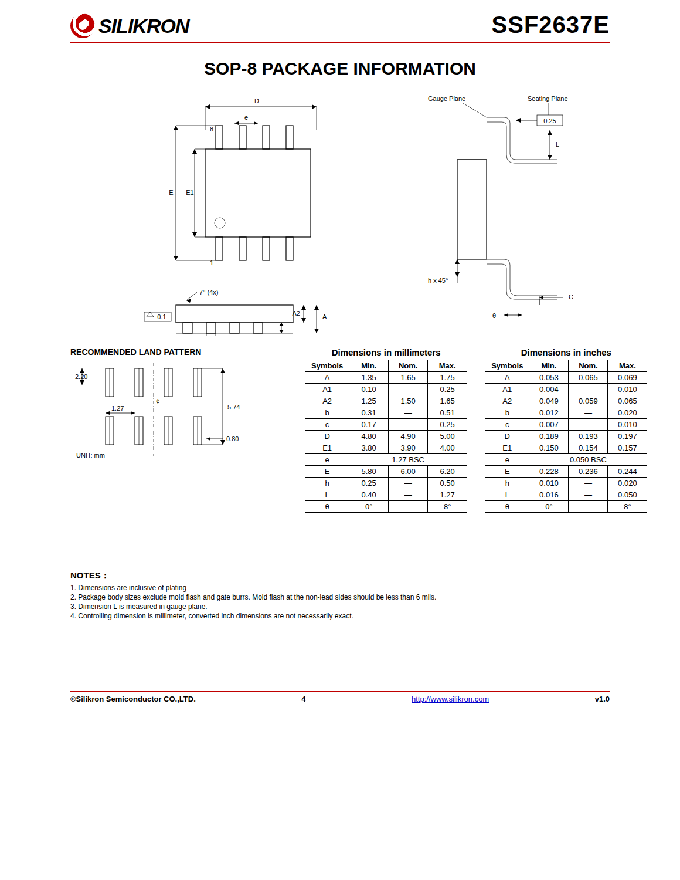SILIKRON
SSF2637E
SOP-8 PACKAGE INFORMATION
D e 8 1 E E1 7° (4x) 0.1 A2 A A1 b Gauge Plane Seating Plane 0.25 L h x 45° C θ
RECOMMENDED LAND PATTERN
2.20 ¢ 5.74 1.27 0.80 UNIT: mm
Dimensions in millimeters
| Symbols | Min. | Nom. | Max. |
| --- | --- | --- | --- |
| A | 1.35 | 1.65 | 1.75 |
| A1 | 0.10 | — | 0.25 |
| A2 | 1.25 | 1.50 | 1.65 |
| b | 0.31 | — | 0.51 |
| c | 0.17 | — | 0.25 |
| D | 4.80 | 4.90 | 5.00 |
| E1 | 3.80 | 3.90 | 4.00 |
| e | 1.27 BSC |
| E | 5.80 | 6.00 | 6.20 |
| h | 0.25 | — | 0.50 |
| L | 0.40 | — | 1.27 |
| θ | 0° | — | 8° |
Dimensions in inches
| Symbols | Min. | Nom. | Max. |
| --- | --- | --- | --- |
| A | 0.053 | 0.065 | 0.069 |
| A1 | 0.004 | — | 0.010 |
| A2 | 0.049 | 0.059 | 0.065 |
| b | 0.012 | — | 0.020 |
| c | 0.007 | — | 0.010 |
| D | 0.189 | 0.193 | 0.197 |
| E1 | 0.150 | 0.154 | 0.157 |
| e | 0.050 BSC |
| E | 0.228 | 0.236 | 0.244 |
| h | 0.010 | — | 0.020 |
| L | 0.016 | — | 0.050 |
| θ | 0° | — | 8° |
NOTES：
1. Dimensions are inclusive of plating
2. Package body sizes exclude mold flash and gate burrs. Mold flash at the non-lead sides should be less than 6 mils.
3. Dimension L is measured in gauge plane.
4. Controlling dimension is millimeter, converted inch dimensions are not necessarily exact.
©Silikron Semiconductor CO.,LTD. 4 http://www.silikron.com v1.0